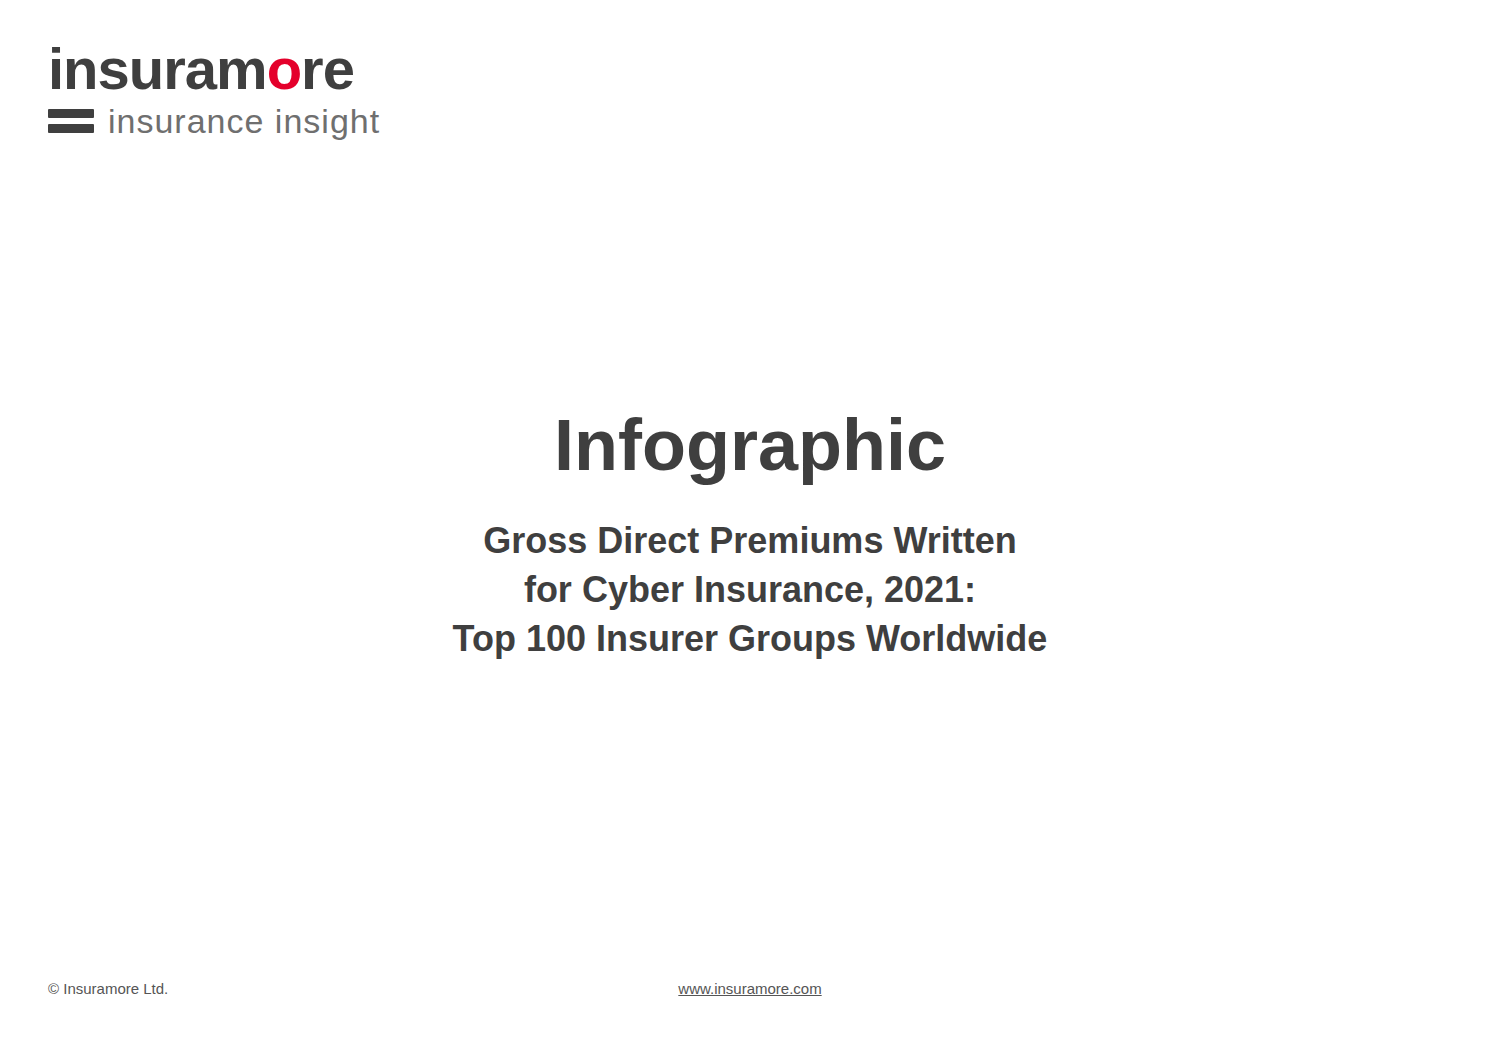insuramore
insurance insight
Infographic
Gross Direct Premiums Written
for Cyber Insurance, 2021:
Top 100 Insurer Groups Worldwide
© Insuramore Ltd.
www.insuramore.com